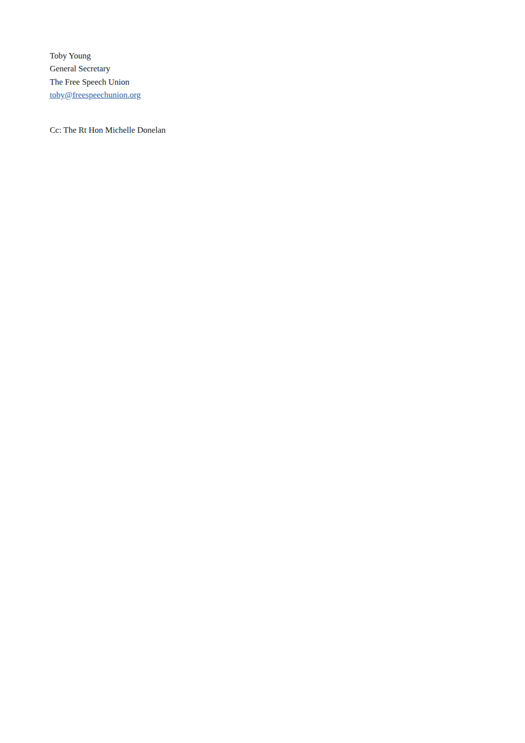Toby Young
General Secretary
The Free Speech Union
toby@freespeechunion.org
Cc: The Rt Hon Michelle Donelan